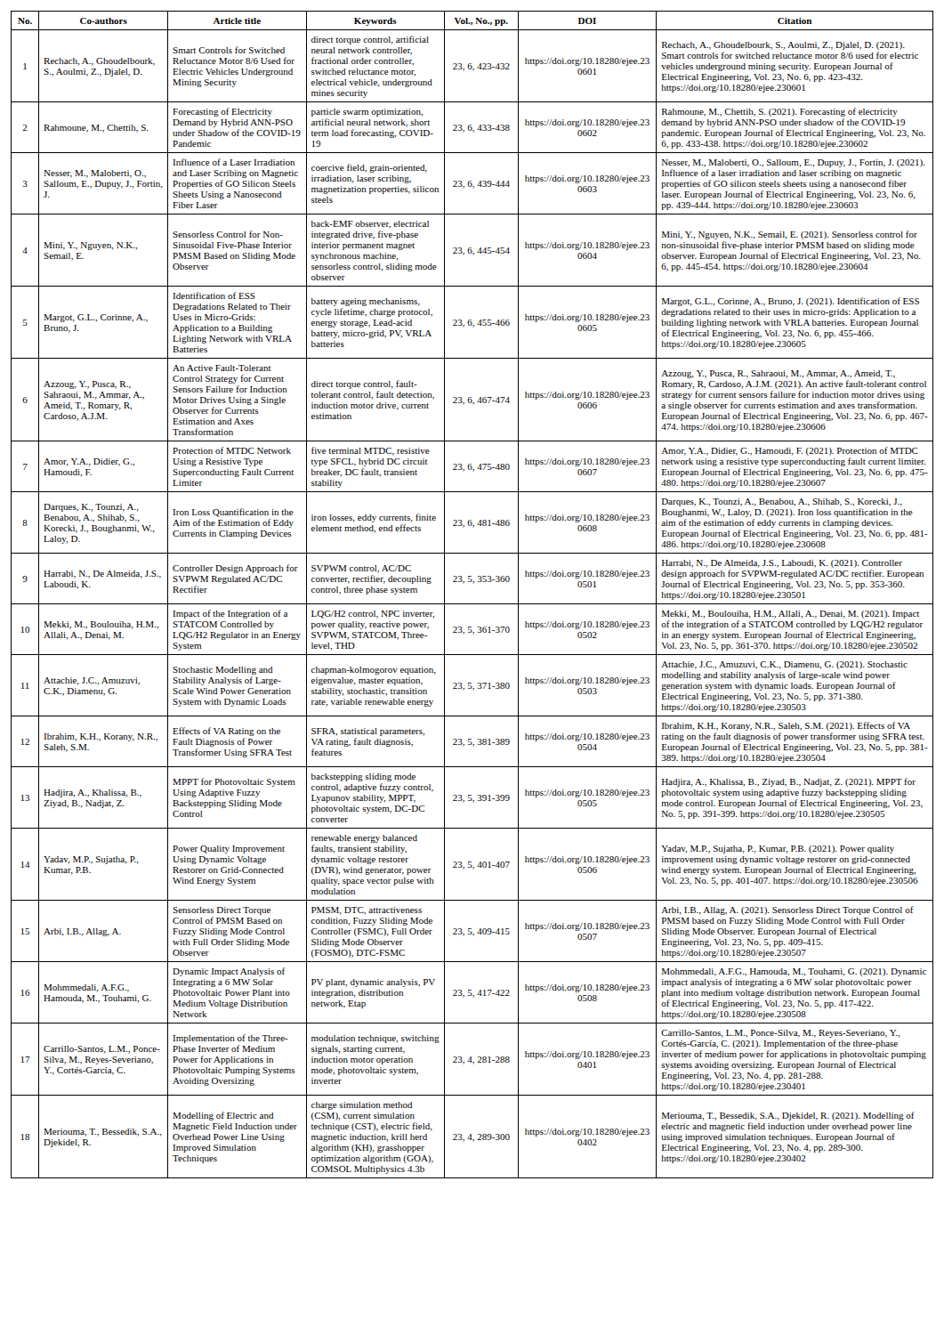| No. | Co-authors | Article title | Keywords | Vol., No., pp. | DOI | Citation |
| --- | --- | --- | --- | --- | --- | --- |
| 1 | Rechach, A., Ghoudelbourk, S., Aoulmi, Z., Djalel, D. | Smart Controls for Switched Reluctance Motor 8/6 Used for Electric Vehicles Underground Mining Security | direct torque control, artificial neural network controller, fractional order controller, switched reluctance motor, electrical vehicle, underground mines security | 23, 6, 423-432 | https://doi.org/10.18280/ejee.230601 | Rechach, A., Ghoudelbourk, S., Aoulmi, Z., Djalel, D. (2021). Smart controls for switched reluctance motor 8/6 used for electric vehicles underground mining security. European Journal of Electrical Engineering, Vol. 23, No. 6, pp. 423-432. https://doi.org/10.18280/ejee.230601 |
| 2 | Rahmoune, M., Chettih, S. | Forecasting of Electricity Demand by Hybrid ANN-PSO under Shadow of the COVID-19 Pandemic | particle swarm optimization, artificial neural network, short term load forecasting, COVID-19 | 23, 6, 433-438 | https://doi.org/10.18280/ejee.230602 | Rahmoune, M., Chettih, S. (2021). Forecasting of electricity demand by hybrid ANN-PSO under shadow of the COVID-19 pandemic. European Journal of Electrical Engineering, Vol. 23, No. 6, pp. 433-438. https://doi.org/10.18280/ejee.230602 |
| 3 | Nesser, M., Maloberti, O., Salloum, E., Dupuy, J., Fortin, J. | Influence of a Laser Irradiation and Laser Scribing on Magnetic Properties of GO Silicon Steels Sheets Using a Nanosecond Fiber Laser | coercive field, grain-oriented, irradiation, laser scribing, magnetization properties, silicon steels | 23, 6, 439-444 | https://doi.org/10.18280/ejee.230603 | Nesser, M., Maloberti, O., Salloum, E., Dupuy, J., Fortin, J. (2021). Influence of a laser irradiation and laser scribing on magnetic properties of GO silicon steels sheets using a nanosecond fiber laser. European Journal of Electrical Engineering, Vol. 23, No. 6, pp. 439-444. https://doi.org/10.18280/ejee.230603 |
| 4 | Mini, Y., Nguyen, N.K., Semail, E. | Sensorless Control for Non-Sinusoidal Five-Phase Interior PMSM Based on Sliding Mode Observer | back-EMF observer, electrical integrated drive, five-phase interior permanent magnet synchronous machine, sensorless control, sliding mode observer | 23, 6, 445-454 | https://doi.org/10.18280/ejee.230604 | Mini, Y., Nguyen, N.K., Semail, E. (2021). Sensorless control for non-sinusoidal five-phase interior PMSM based on sliding mode observer. European Journal of Electrical Engineering, Vol. 23, No. 6, pp. 445-454. https://doi.org/10.18280/ejee.230604 |
| 5 | Margot, G.L., Corinne, A., Bruno, J. | Identification of ESS Degradations Related to Their Uses in Micro-Grids: Application to a Building Lighting Network with VRLA Batteries | battery ageing mechanisms, cycle lifetime, charge protocol, energy storage, Lead-acid battery, micro-grid, PV, VRLA batteries | 23, 6, 455-466 | https://doi.org/10.18280/ejee.230605 | Margot, G.L., Corinne, A., Bruno, J. (2021). Identification of ESS degradations related to their uses in micro-grids: Application to a building lighting network with VRLA batteries. European Journal of Electrical Engineering, Vol. 23, No. 6, pp. 455-466. https://doi.org/10.18280/ejee.230605 |
| 6 | Azzoug, Y., Pusca, R., Sahraoui, M., Ammar, A., Ameid, T., Romary, R, Cardoso, A.J.M. | An Active Fault-Tolerant Control Strategy for Current Sensors Failure for Induction Motor Drives Using a Single Observer for Currents Estimation and Axes Transformation | direct torque control, fault-tolerant control, fault detection, induction motor drive, current estimation | 23, 6, 467-474 | https://doi.org/10.18280/ejee.230606 | Azzoug, Y., Pusca, R., Sahraoui, M., Ammar, A., Ameid, T., Romary, R, Cardoso, A.J.M. (2021). An active fault-tolerant control strategy for current sensors failure for induction motor drives using a single observer for currents estimation and axes transformation. European Journal of Electrical Engineering, Vol. 23, No. 6, pp. 467-474. https://doi.org/10.18280/ejee.230606 |
| 7 | Amor, Y.A., Didier, G., Hamoudi, F. | Protection of MTDC Network Using a Resistive Type Superconducting Fault Current Limiter | five terminal MTDC, resistive type SFCL, hybrid DC circuit breaker, DC fault, transient stability | 23, 6, 475-480 | https://doi.org/10.18280/ejee.230607 | Amor, Y.A., Didier, G., Hamoudi, F. (2021). Protection of MTDC network using a resistive type superconducting fault current limiter. European Journal of Electrical Engineering, Vol. 23, No. 6, pp. 475-480. https://doi.org/10.18280/ejee.230607 |
| 8 | Darques, K., Tounzi, A., Benabou, A., Shihab, S., Korecki, J., Boughanmi, W., Laloy, D. | Iron Loss Quantification in the Aim of the Estimation of Eddy Currents in Clamping Devices | iron losses, eddy currents, finite element method, end effects | 23, 6, 481-486 | https://doi.org/10.18280/ejee.230608 | Darques, K., Tounzi, A., Benabou, A., Shihab, S., Korecki, J., Boughanmi, W., Laloy, D. (2021). Iron loss quantification in the aim of the estimation of eddy currents in clamping devices. European Journal of Electrical Engineering, Vol. 23, No. 6, pp. 481-486. https://doi.org/10.18280/ejee.230608 |
| 9 | Harrabi, N., De Almeida, J.S., Laboudi, K. | Controller Design Approach for SVPWM Regulated AC/DC Rectifier | SVPWM control, AC/DC converter, rectifier, decoupling control, three phase system | 23, 5, 353-360 | https://doi.org/10.18280/ejee.230501 | Harrabi, N., De Almeida, J.S., Laboudi, K. (2021). Controller design approach for SVPWM-regulated AC/DC rectifier. European Journal of Electrical Engineering, Vol. 23, No. 5, pp. 353-360. https://doi.org/10.18280/ejee.230501 |
| 10 | Mekki, M., Boulouiha, H.M., Allali, A., Denai, M. | Impact of the Integration of a STATCOM Controlled by LQG/H2 Regulator in an Energy System | LQG/H2 control, NPC inverter, power quality, reactive power, SVPWM, STATCOM, Three-level, THD | 23, 5, 361-370 | https://doi.org/10.18280/ejee.230502 | Mekki, M., Boulouiha, H.M., Allali, A., Denai, M. (2021). Impact of the integration of a STATCOM controlled by LQG/H2 regulator in an energy system. European Journal of Electrical Engineering, Vol. 23, No. 5, pp. 361-370. https://doi.org/10.18280/ejee.230502 |
| 11 | Attachie, J.C., Amuzuvi, C.K., Diamenu, G. | Stochastic Modelling and Stability Analysis of Large-Scale Wind Power Generation System with Dynamic Loads | chapman-kolmogorov equation, eigenvalue, master equation, stability, stochastic, transition rate, variable renewable energy | 23, 5, 371-380 | https://doi.org/10.18280/ejee.230503 | Attachie, J.C., Amuzuvi, C.K., Diamenu, G. (2021). Stochastic modelling and stability analysis of large-scale wind power generation system with dynamic loads. European Journal of Electrical Engineering, Vol. 23, No. 5, pp. 371-380. https://doi.org/10.18280/ejee.230503 |
| 12 | Ibrahim, K.H., Korany, N.R., Saleh, S.M. | Effects of VA Rating on the Fault Diagnosis of Power Transformer Using SFRA Test | SFRA, statistical parameters, VA rating, fault diagnosis, features | 23, 5, 381-389 | https://doi.org/10.18280/ejee.230504 | Ibrahim, K.H., Korany, N.R., Saleh, S.M. (2021). Effects of VA rating on the fault diagnosis of power transformer using SFRA test. European Journal of Electrical Engineering, Vol. 23, No. 5, pp. 381-389. https://doi.org/10.18280/ejee.230504 |
| 13 | Hadjira, A., Khalissa, B., Ziyad, B., Nadjat, Z. | MPPT for Photovoltaic System Using Adaptive Fuzzy Backstepping Sliding Mode Control | backstepping sliding mode control, adaptive fuzzy control, Lyapunov stability, MPPT, photovoltaic system, DC-DC converter | 23, 5, 391-399 | https://doi.org/10.18280/ejee.230505 | Hadjira, A., Khalissa, B., Ziyad, B., Nadjat, Z. (2021). MPPT for photovoltaic system using adaptive fuzzy backstepping sliding mode control. European Journal of Electrical Engineering, Vol. 23, No. 5, pp. 391-399. https://doi.org/10.18280/ejee.230505 |
| 14 | Yadav, M.P., Sujatha, P., Kumar, P.B. | Power Quality Improvement Using Dynamic Voltage Restorer on Grid-Connected Wind Energy System | renewable energy balanced faults, transient stability, dynamic voltage restorer (DVR), wind generator, power quality, space vector pulse with modulation | 23, 5, 401-407 | https://doi.org/10.18280/ejee.230506 | Yadav, M.P., Sujatha, P., Kumar, P.B. (2021). Power quality improvement using dynamic voltage restorer on grid-connected wind energy system. European Journal of Electrical Engineering, Vol. 23, No. 5, pp. 401-407. https://doi.org/10.18280/ejee.230506 |
| 15 | Arbi, I.B., Allag, A. | Sensorless Direct Torque Control of PMSM Based on Fuzzy Sliding Mode Control with Full Order Sliding Mode Observer | PMSM, DTC, attractiveness condition, Fuzzy Sliding Mode Controller (FSMC), Full Order Sliding Mode Observer (FOSMO), DTC-FSMC | 23, 5, 409-415 | https://doi.org/10.18280/ejee.230507 | Arbi, I.B., Allag, A. (2021). Sensorless Direct Torque Control of PMSM based on Fuzzy Sliding Mode Control with Full Order Sliding Mode Observer. European Journal of Electrical Engineering, Vol. 23, No. 5, pp. 409-415. https://doi.org/10.18280/ejee.230507 |
| 16 | Mohmmedali, A.F.G., Hamouda, M., Touhami, G. | Dynamic Impact Analysis of Integrating a 6 MW Solar Photovoltaic Power Plant into Medium Voltage Distribution Network | PV plant, dynamic analysis, PV integration, distribution network, Etap | 23, 5, 417-422 | https://doi.org/10.18280/ejee.230508 | Mohmmedali, A.F.G., Hamouda, M., Touhami, G. (2021). Dynamic impact analysis of integrating a 6 MW solar photovoltaic power plant into medium voltage distribution network. European Journal of Electrical Engineering, Vol. 23, No. 5, pp. 417-422. https://doi.org/10.18280/ejee.230508 |
| 17 | Carrillo-Santos, L.M., Ponce-Silva, M., Reyes-Severiano, Y., Cortés-García, C. | Implementation of the Three-Phase Inverter of Medium Power for Applications in Photovoltaic Pumping Systems Avoiding Oversizing | modulation technique, switching signals, starting current, induction motor operation mode, photovoltaic system, inverter | 23, 4, 281-288 | https://doi.org/10.18280/ejee.230401 | Carrillo-Santos, L.M., Ponce-Silva, M., Reyes-Severiano, Y., Cortés-García, C. (2021). Implementation of the three-phase inverter of medium power for applications in photovoltaic pumping systems avoiding oversizing. European Journal of Electrical Engineering, Vol. 23, No. 4, pp. 281-288. https://doi.org/10.18280/ejee.230401 |
| 18 | Meriouma, T., Bessedik, S.A., Djekidel, R. | Modelling of Electric and Magnetic Field Induction under Overhead Power Line Using Improved Simulation Techniques | charge simulation method (CSM), current simulation technique (CST), electric field, magnetic induction, krill herd algorithm (KH), grasshopper optimization algorithm (GOA), COMSOL Multiphysics 4.3b | 23, 4, 289-300 | https://doi.org/10.18280/ejee.230402 | Meriouma, T., Bessedik, S.A., Djekidel, R. (2021). Modelling of electric and magnetic field induction under overhead power line using improved simulation techniques. European Journal of Electrical Engineering, Vol. 23, No. 4, pp. 289-300. https://doi.org/10.18280/ejee.230402 |